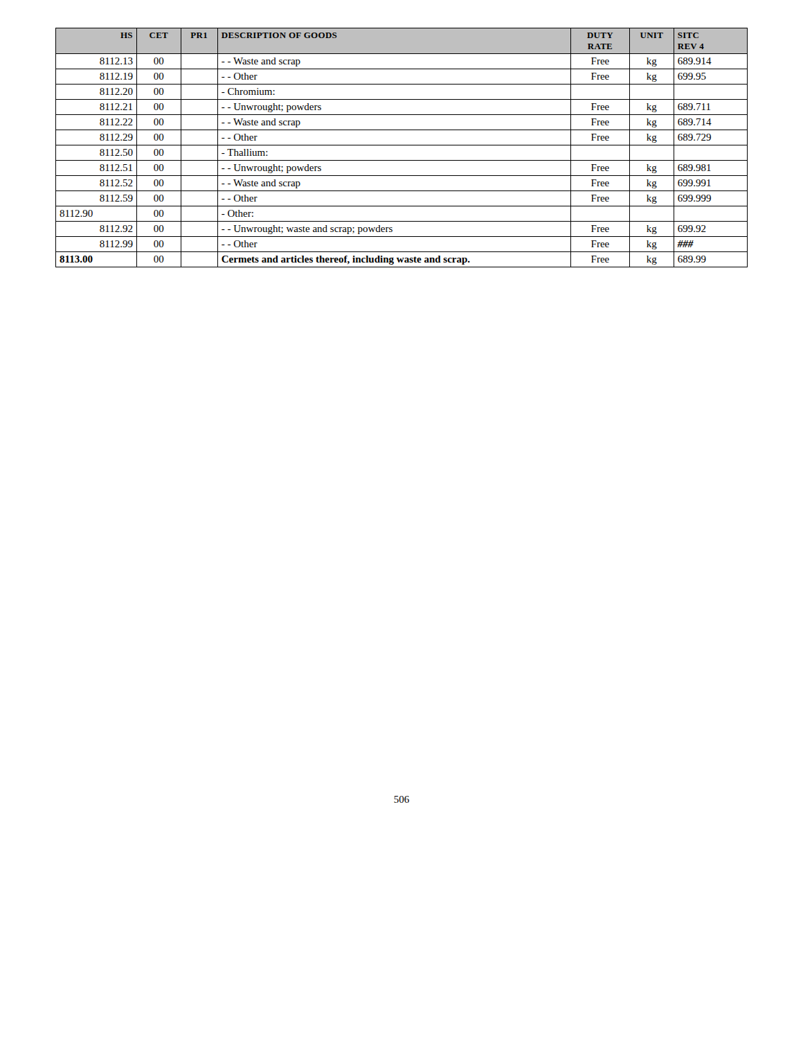| HS | CET | PR1 | DESCRIPTION OF GOODS | DUTY RATE | UNIT | SITC REV 4 |
| --- | --- | --- | --- | --- | --- | --- |
| 8112.13 | 00 | | - - Waste and scrap | Free | kg | 689.914 |
| 8112.19 | 00 | | - - Other | Free | kg | 699.95 |
| 8112.20 | 00 | | - Chromium: | | | |
| 8112.21 | 00 | | - - Unwrought; powders | Free | kg | 689.711 |
| 8112.22 | 00 | | - - Waste and scrap | Free | kg | 689.714 |
| 8112.29 | 00 | | - - Other | Free | kg | 689.729 |
| 8112.50 | 00 | | - Thallium: | | | |
| 8112.51 | 00 | | - - Unwrought; powders | Free | kg | 689.981 |
| 8112.52 | 00 | | - - Waste and scrap | Free | kg | 699.991 |
| 8112.59 | 00 | | - - Other | Free | kg | 699.999 |
| 8112.90 | 00 | | - Other: | | | |
| 8112.92 | 00 | | - - Unwrought; waste and scrap; powders | Free | kg | 699.92 |
| 8112.99 | 00 | | - - Other | Free | kg | ### |
| 8113.00 | 00 | | Cermets and articles thereof, including waste and scrap. | Free | kg | 689.99 |
506